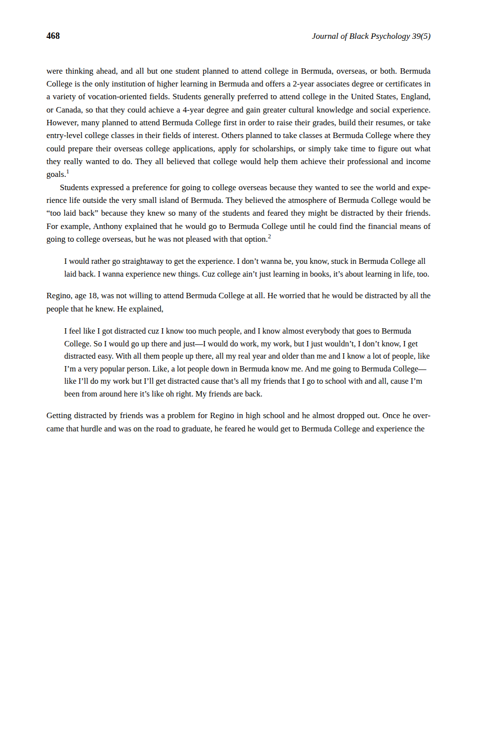468 Journal of Black Psychology 39(5)
were thinking ahead, and all but one student planned to attend college in Bermuda, overseas, or both. Bermuda College is the only institution of higher learning in Bermuda and offers a 2-year associates degree or certificates in a variety of vocation-oriented fields. Students generally preferred to attend college in the United States, England, or Canada, so that they could achieve a 4-year degree and gain greater cultural knowledge and social experience. However, many planned to attend Bermuda College first in order to raise their grades, build their resumes, or take entry-level college classes in their fields of interest. Others planned to take classes at Bermuda College where they could prepare their overseas college applications, apply for scholarships, or simply take time to figure out what they really wanted to do. They all believed that college would help them achieve their professional and income goals.1
Students expressed a preference for going to college overseas because they wanted to see the world and experience life outside the very small island of Bermuda. They believed the atmosphere of Bermuda College would be “too laid back” because they knew so many of the students and feared they might be distracted by their friends. For example, Anthony explained that he would go to Bermuda College until he could find the financial means of going to college overseas, but he was not pleased with that option.2
I would rather go straightaway to get the experience. I don’t wanna be, you know, stuck in Bermuda College all laid back. I wanna experience new things. Cuz college ain’t just learning in books, it’s about learning in life, too.
Regino, age 18, was not willing to attend Bermuda College at all. He worried that he would be distracted by all the people that he knew. He explained,
I feel like I got distracted cuz I know too much people, and I know almost everybody that goes to Bermuda College. So I would go up there and just—I would do work, my work, but I just wouldn’t, I don’t know, I get distracted easy. With all them people up there, all my real year and older than me and I know a lot of people, like I’m a very popular person. Like, a lot people down in Bermuda know me. And me going to Bermuda College—like I’ll do my work but I’ll get distracted cause that’s all my friends that I go to school with and all, cause I’m been from around here it’s like oh right. My friends are back.
Getting distracted by friends was a problem for Regino in high school and he almost dropped out. Once he overcame that hurdle and was on the road to graduate, he feared he would get to Bermuda College and experience the